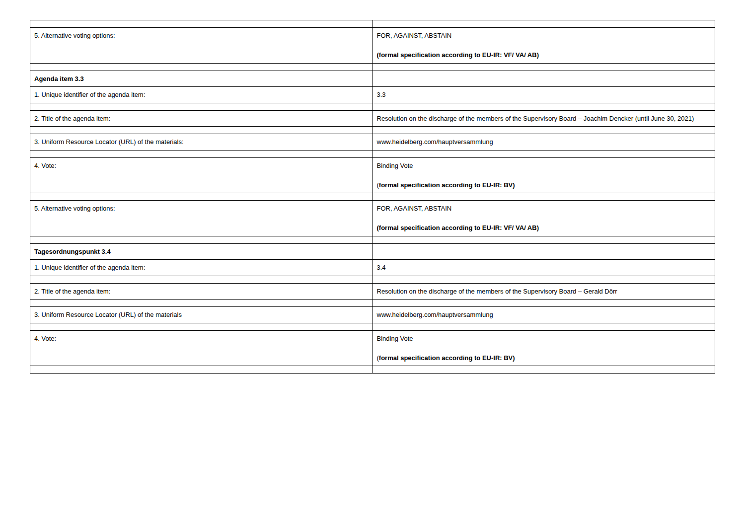| 5. Alternative voting options: | FOR, AGAINST, ABSTAIN (formal specification according to EU-IR: VF/ VA/ AB) |
| Agenda item 3.3 | |
| 1. Unique identifier of the agenda item: | 3.3 |
| 2. Title of the agenda item: | Resolution on the discharge of the members of the Supervisory Board – Joachim Dencker (until June 30, 2021) |
| 3. Uniform Resource Locator (URL) of the materials: | www.heidelberg.com/hauptversammlung |
| 4. Vote: | Binding Vote ( formal specification according to EU-IR: BV) |
| 5. Alternative voting options: | FOR, AGAINST, ABSTAIN (formal specification according to EU-IR: VF/ VA/ AB) |
| Tagesordnungspunkt 3.4 | |
| 1. Unique identifier of the agenda item: | 3.4 |
| 2. Title of the agenda item: | Resolution on the discharge of the members of the Supervisory Board – Gerald Dörr |
| 3. Uniform Resource Locator (URL) of the materials | www.heidelberg.com/hauptversammlung |
| 4. Vote: | Binding Vote ( formal specification according to EU-IR: BV) |